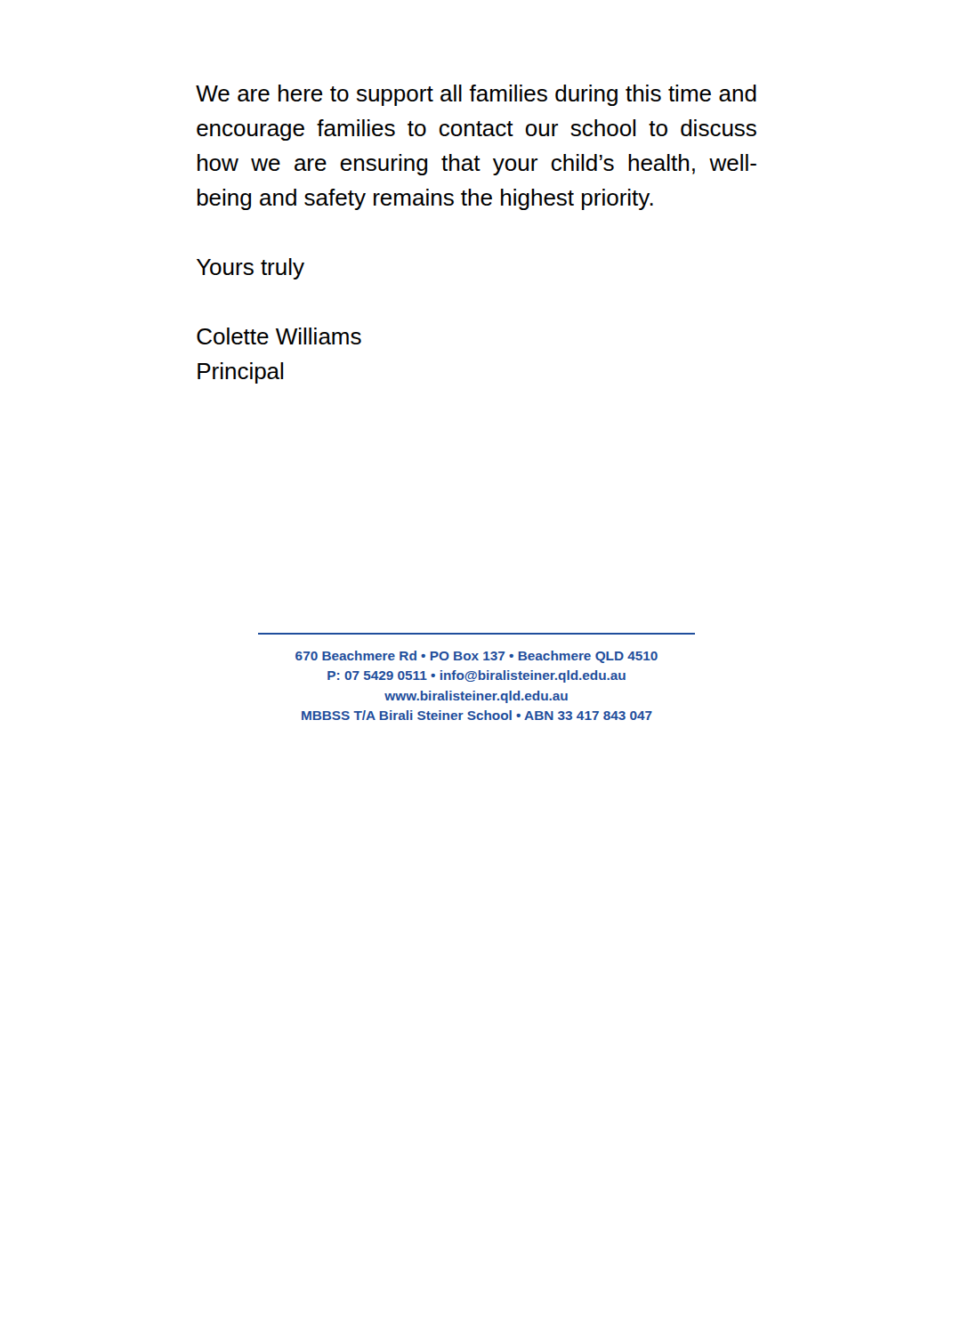We are here to support all families during this time and encourage families to contact our school to discuss how we are ensuring that your child’s health, well-being and safety remains the highest priority.
Yours truly
Colette Williams
Principal
670 Beachmere Rd • PO Box 137 • Beachmere QLD 4510
P: 07 5429 0511 • info@biralisteiner.qld.edu.au
www.biralisteiner.qld.edu.au
MBBSS T/A Birali Steiner School • ABN 33 417 843 047